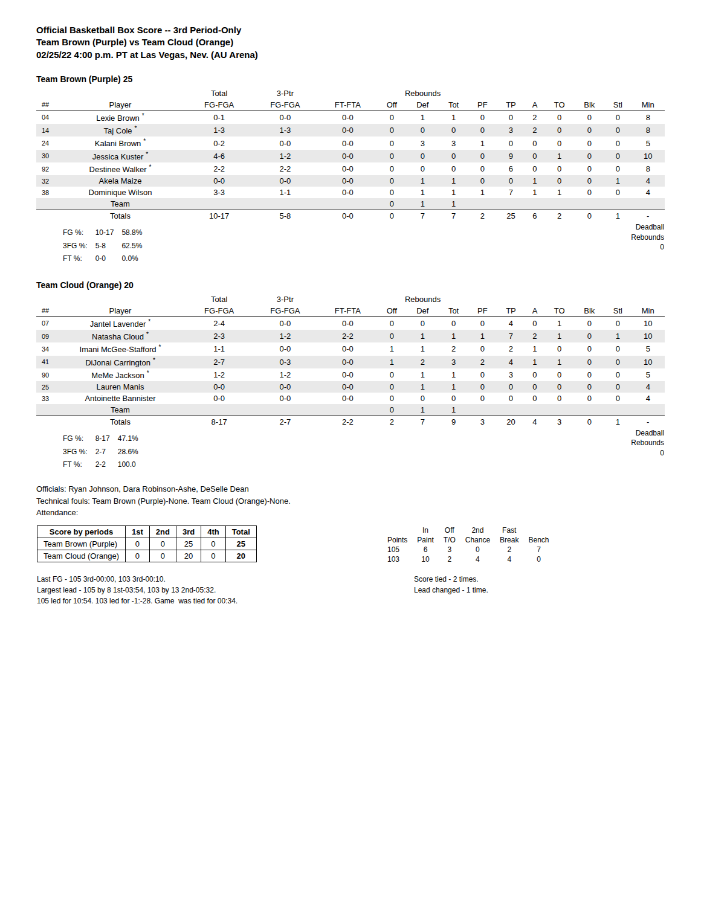Official Basketball Box Score -- 3rd Period-Only
Team Brown (Purple) vs Team Cloud (Orange)
02/25/22 4:00 p.m. PT at Las Vegas, Nev. (AU Arena)
Team Brown (Purple) 25
| | | Total | 3-Ptr | | Rebounds | | | | | | | |
| --- | --- | --- | --- | --- | --- | --- | --- | --- | --- | --- | --- | --- |
| ## | Player | FG-FGA | FG-FGA | FT-FTA | Off | Def | Tot | PF | TP | A | TO | Blk | Stl | Min |
| 04 | Lexie Brown * | 0-1 | 0-0 | 0-0 | 0 | 1 | 1 | 0 | 0 | 2 | 0 | 0 | 0 | 8 |
| 14 | Taj Cole * | 1-3 | 1-3 | 0-0 | 0 | 0 | 0 | 0 | 3 | 2 | 0 | 0 | 0 | 8 |
| 24 | Kalani Brown * | 0-2 | 0-0 | 0-0 | 0 | 3 | 3 | 1 | 0 | 0 | 0 | 0 | 0 | 5 |
| 30 | Jessica Kuster * | 4-6 | 1-2 | 0-0 | 0 | 0 | 0 | 0 | 9 | 0 | 1 | 0 | 0 | 10 |
| 92 | Destinee Walker * | 2-2 | 2-2 | 0-0 | 0 | 0 | 0 | 0 | 6 | 0 | 0 | 0 | 0 | 8 |
| 32 | Akela Maize | 0-0 | 0-0 | 0-0 | 0 | 1 | 1 | 0 | 0 | 1 | 0 | 0 | 1 | 4 |
| 38 | Dominique Wilson | 3-3 | 1-1 | 0-0 | 0 | 1 | 1 | 1 | 7 | 1 | 1 | 0 | 0 | 4 |
| | Team | | | | 0 | 1 | 1 | | | | | | | |
| | Totals | 10-17 | 5-8 | 0-0 | 0 | 7 | 7 | 2 | 25 | 6 | 2 | 0 | 1 | - |
| / FG %: / 10-17 / 58.8% / / 3FG %: / 5-8 / 62.5% / / FT %: / 0-0 / 0.0% / | Deadball Rebounds 0 |
Team Cloud (Orange) 20
| | | Total | 3-Ptr | | Rebounds | | | | | | | |
| --- | --- | --- | --- | --- | --- | --- | --- | --- | --- | --- | --- | --- |
| ## | Player | FG-FGA | FG-FGA | FT-FTA | Off | Def | Tot | PF | TP | A | TO | Blk | Stl | Min |
| 07 | Jantel Lavender * | 2-4 | 0-0 | 0-0 | 0 | 0 | 0 | 0 | 4 | 0 | 1 | 0 | 0 | 10 |
| 09 | Natasha Cloud * | 2-3 | 1-2 | 2-2 | 0 | 1 | 1 | 1 | 7 | 2 | 1 | 0 | 1 | 10 |
| 34 | Imani McGee-Stafford * | 1-1 | 0-0 | 0-0 | 1 | 1 | 2 | 0 | 2 | 1 | 0 | 0 | 0 | 5 |
| 41 | DiJonai Carrington * | 2-7 | 0-3 | 0-0 | 1 | 2 | 3 | 2 | 4 | 1 | 1 | 0 | 0 | 10 |
| 90 | MeMe Jackson * | 1-2 | 1-2 | 0-0 | 0 | 1 | 1 | 0 | 3 | 0 | 0 | 0 | 0 | 5 |
| 25 | Lauren Manis | 0-0 | 0-0 | 0-0 | 0 | 1 | 1 | 0 | 0 | 0 | 0 | 0 | 0 | 4 |
| 33 | Antoinette Bannister | 0-0 | 0-0 | 0-0 | 0 | 0 | 0 | 0 | 0 | 0 | 0 | 0 | 0 | 4 |
| | Team | | | | 0 | 1 | 1 | | | | | | | |
| | Totals | 8-17 | 2-7 | 2-2 | 2 | 7 | 9 | 3 | 20 | 4 | 3 | 0 | 1 | - |
| / FG %: / 8-17 / 47.1% / / 3FG %: / 2-7 / 28.6% / / FT %: / 2-2 / 100.0 / | Deadball Rebounds 0 |
Officials: Ryan Johnson, Dara Robinson-Ashe, DeSelle Dean
Technical fouls: Team Brown (Purple)-None. Team Cloud (Orange)-None.
Attendance:
| / Score by periods / 1st / 2nd / 3rd / 4th / Total / / --- / --- / --- / --- / --- / --- / / Team Brown (Purple) / 0 / 0 / 25 / 0 / 25 / / Team Cloud (Orange) / 0 / 0 / 20 / 0 / 20 / | / / In / Off / 2nd / Fast / / / --- / --- / --- / --- / --- / --- / / Points / Paint / T/O / Chance / Break / Bench / / 105 / 6 / 3 / 0 / 2 / 7 / / 103 / 10 / 2 / 4 / 4 / 0 / |
| Last FG - 105 3rd-00:00, 103 3rd-00:10. Largest lead - 105 by 8 1st-03:54, 103 by 13 2nd-05:32. 105 led for 10:54. 103 led for -1:-28. Game was tied for 00:34. | Score tied - 2 times. Lead changed - 1 time. |